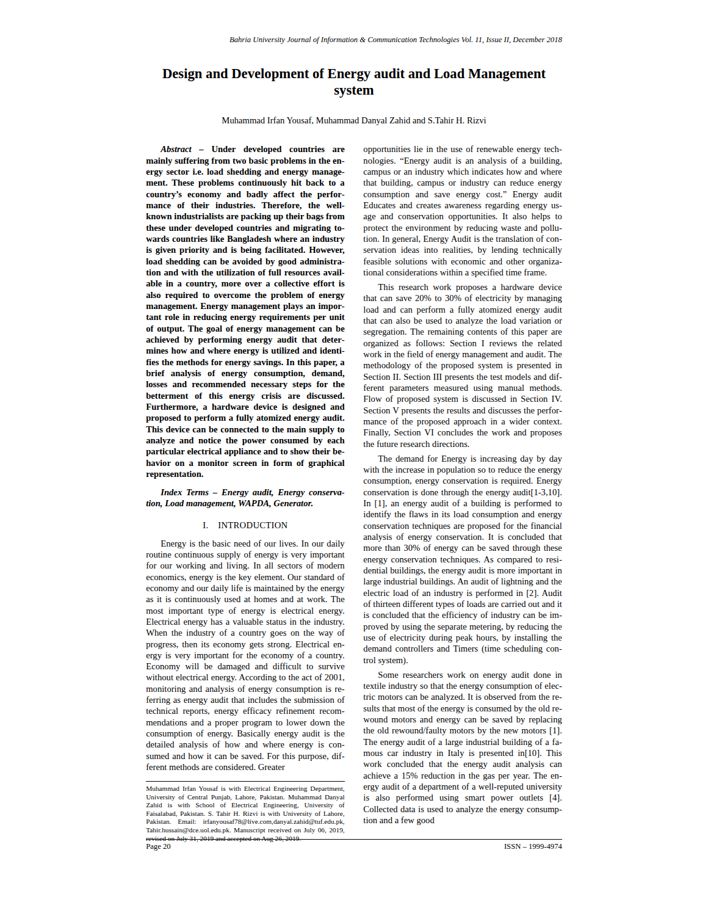Bahria University Journal of Information & Communication Technologies Vol. 11, Issue II, December 2018
Design and Development of Energy audit and Load Management system
Muhammad Irfan Yousaf, Muhammad Danyal Zahid and S.Tahir H. Rizvi
Abstract – Under developed countries are mainly suffering from two basic problems in the energy sector i.e. load shedding and energy management. These problems continuously hit back to a country’s economy and badly affect the performance of their industries. Therefore, the well-known industrialists are packing up their bags from these under developed countries and migrating towards countries like Bangladesh where an industry is given priority and is being facilitated. However, load shedding can be avoided by good administration and with the utilization of full resources available in a country, more over a collective effort is also required to overcome the problem of energy management. Energy management plays an important role in reducing energy requirements per unit of output. The goal of energy management can be achieved by performing energy audit that determines how and where energy is utilized and identifies the methods for energy savings. In this paper, a brief analysis of energy consumption, demand, losses and recommended necessary steps for the betterment of this energy crisis are discussed. Furthermore, a hardware device is designed and proposed to perform a fully atomized energy audit. This device can be connected to the main supply to analyze and notice the power consumed by each particular electrical appliance and to show their behavior on a monitor screen in form of graphical representation.
Index Terms – Energy audit, Energy conservation, Load management, WAPDA, Generator.
I. Introduction
Energy is the basic need of our lives. In our daily routine continuous supply of energy is very important for our working and living. In all sectors of modern economics, energy is the key element. Our standard of economy and our daily life is maintained by the energy as it is continuously used at homes and at work. The most important type of energy is electrical energy. Electrical energy has a valuable status in the industry. When the industry of a country goes on the way of progress, then its economy gets strong. Electrical energy is very important for the economy of a country. Economy will be damaged and difficult to survive without electrical energy. According to the act of 2001, monitoring and analysis of energy consumption is referring as energy audit that includes the submission of technical reports, energy efficacy refinement recommendations and a proper program to lower down the consumption of energy. Basically energy audit is the detailed analysis of how and where energy is consumed and how it can be saved. For this purpose, different methods are considered. Greater
Muhammad Irfan Yousaf is with Electrical Engineering Department, University of Central Punjab, Lahore, Pakistan. Muhammad Danyal Zahid is with School of Electrical Engineering, University of Faisalabad, Pakistan. S. Tahir H. Rizvi is with University of Lahore, Pakistan. Email: irfanyousaf78@live.com,danyal.zahid@tuf.edu.pk, Tahir.hussain@dce.uol.edu.pk. Manuscript received on July 06, 2019, revised on July 31, 2019 and accepted on Aug 26, 2019.
opportunities lie in the use of renewable energy technologies. “Energy audit is an analysis of a building, campus or an industry which indicates how and where that building, campus or industry can reduce energy consumption and save energy cost.” Energy audit Educates and creates awareness regarding energy usage and conservation opportunities. It also helps to protect the environment by reducing waste and pollution. In general, Energy Audit is the translation of conservation ideas into realities, by lending technically feasible solutions with economic and other organizational considerations within a specified time frame.
This research work proposes a hardware device that can save 20% to 30% of electricity by managing load and can perform a fully atomized energy audit that can also be used to analyze the load variation or segregation. The remaining contents of this paper are organized as follows: Section I reviews the related work in the field of energy management and audit. The methodology of the proposed system is presented in Section II. Section III presents the test models and different parameters measured using manual methods. Flow of proposed system is discussed in Section IV. Section V presents the results and discusses the performance of the proposed approach in a wider context. Finally, Section VI concludes the work and proposes the future research directions.
The demand for Energy is increasing day by day with the increase in population so to reduce the energy consumption, energy conservation is required. Energy conservation is done through the energy audit[1-3,10]. In [1], an energy audit of a building is performed to identify the flaws in its load consumption and energy conservation techniques are proposed for the financial analysis of energy conservation. It is concluded that more than 30% of energy can be saved through these energy conservation techniques. As compared to residential buildings, the energy audit is more important in large industrial buildings. An audit of lightning and the electric load of an industry is performed in [2]. Audit of thirteen different types of loads are carried out and it is concluded that the efficiency of industry can be improved by using the separate metering, by reducing the use of electricity during peak hours, by installing the demand controllers and Timers (time scheduling control system).
Some researchers work on energy audit done in textile industry so that the energy consumption of electric motors can be analyzed. It is observed from the results that most of the energy is consumed by the old rewound motors and energy can be saved by replacing the old rewound/faulty motors by the new motors [1]. The energy audit of a large industrial building of a famous car industry in Italy is presented in[10]. This work concluded that the energy audit analysis can achieve a 15% reduction in the gas per year. The energy audit of a department of a well-reputed university is also performed using smart power outlets [4]. Collected data is used to analyze the energy consumption and a few good
Page 20 ISSN – 1999-4974